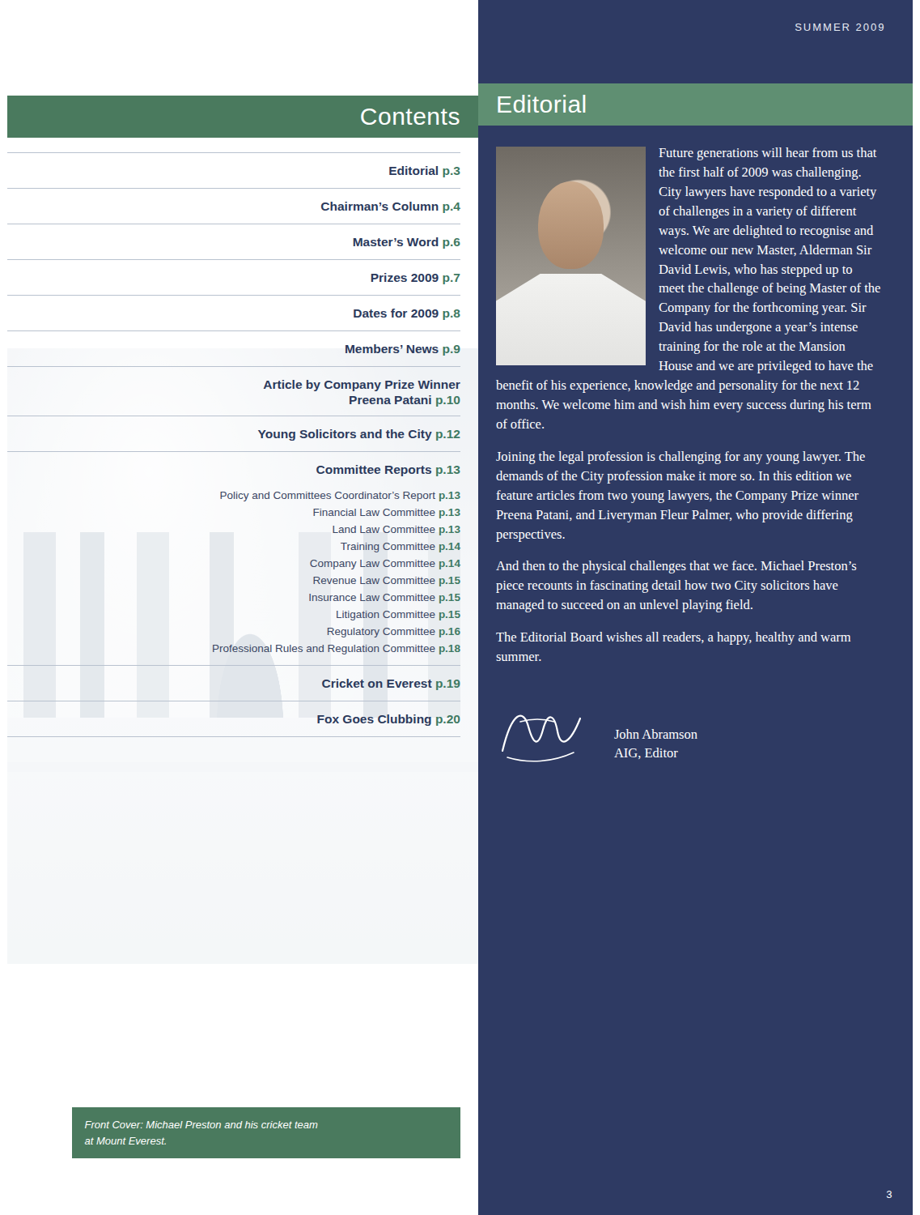Contents
Editorial p.3
Chairman’s Column p.4
Master’s Word p.6
Prizes 2009 p.7
Dates for 2009 p.8
Members’ News p.9
Article by Company Prize Winner
Preena Patani p.10
Young Solicitors and the City p.12
Committee Reports p.13
Policy and Committees Coordinator’s Report p.13
Financial Law Committee p.13
Land Law Committee p.13
Training Committee p.14
Company Law Committee p.14
Revenue Law Committee p.15
Insurance Law Committee p.15
Litigation Committee p.15
Regulatory Committee p.16
Professional Rules and Regulation Committee p.18
Cricket on Everest p.19
Fox Goes Clubbing p.20
Front Cover: Michael Preston and his cricket team
at Mount Everest.
SUMMER 2009
Editorial
Future generations will hear from us that the first half of 2009 was challenging. City lawyers have responded to a variety of challenges in a variety of different ways. We are delighted to recognise and welcome our new Master, Alderman Sir David Lewis, who has stepped up to meet the challenge of being Master of the Company for the forthcoming year. Sir David has undergone a year’s intense training for the role at the Mansion House and we are privileged to have the benefit of his experience, knowledge and personality for the next 12 months. We welcome him and wish him every success during his term of office.
Joining the legal profession is challenging for any young lawyer. The demands of the City profession make it more so. In this edition we feature articles from two young lawyers, the Company Prize winner Preena Patani, and Liveryman Fleur Palmer, who provide differing perspectives.
And then to the physical challenges that we face. Michael Preston’s piece recounts in fascinating detail how two City solicitors have managed to succeed on an unlevel playing field.
The Editorial Board wishes all readers, a happy, healthy and warm summer.
John Abramson
AIG, Editor
3